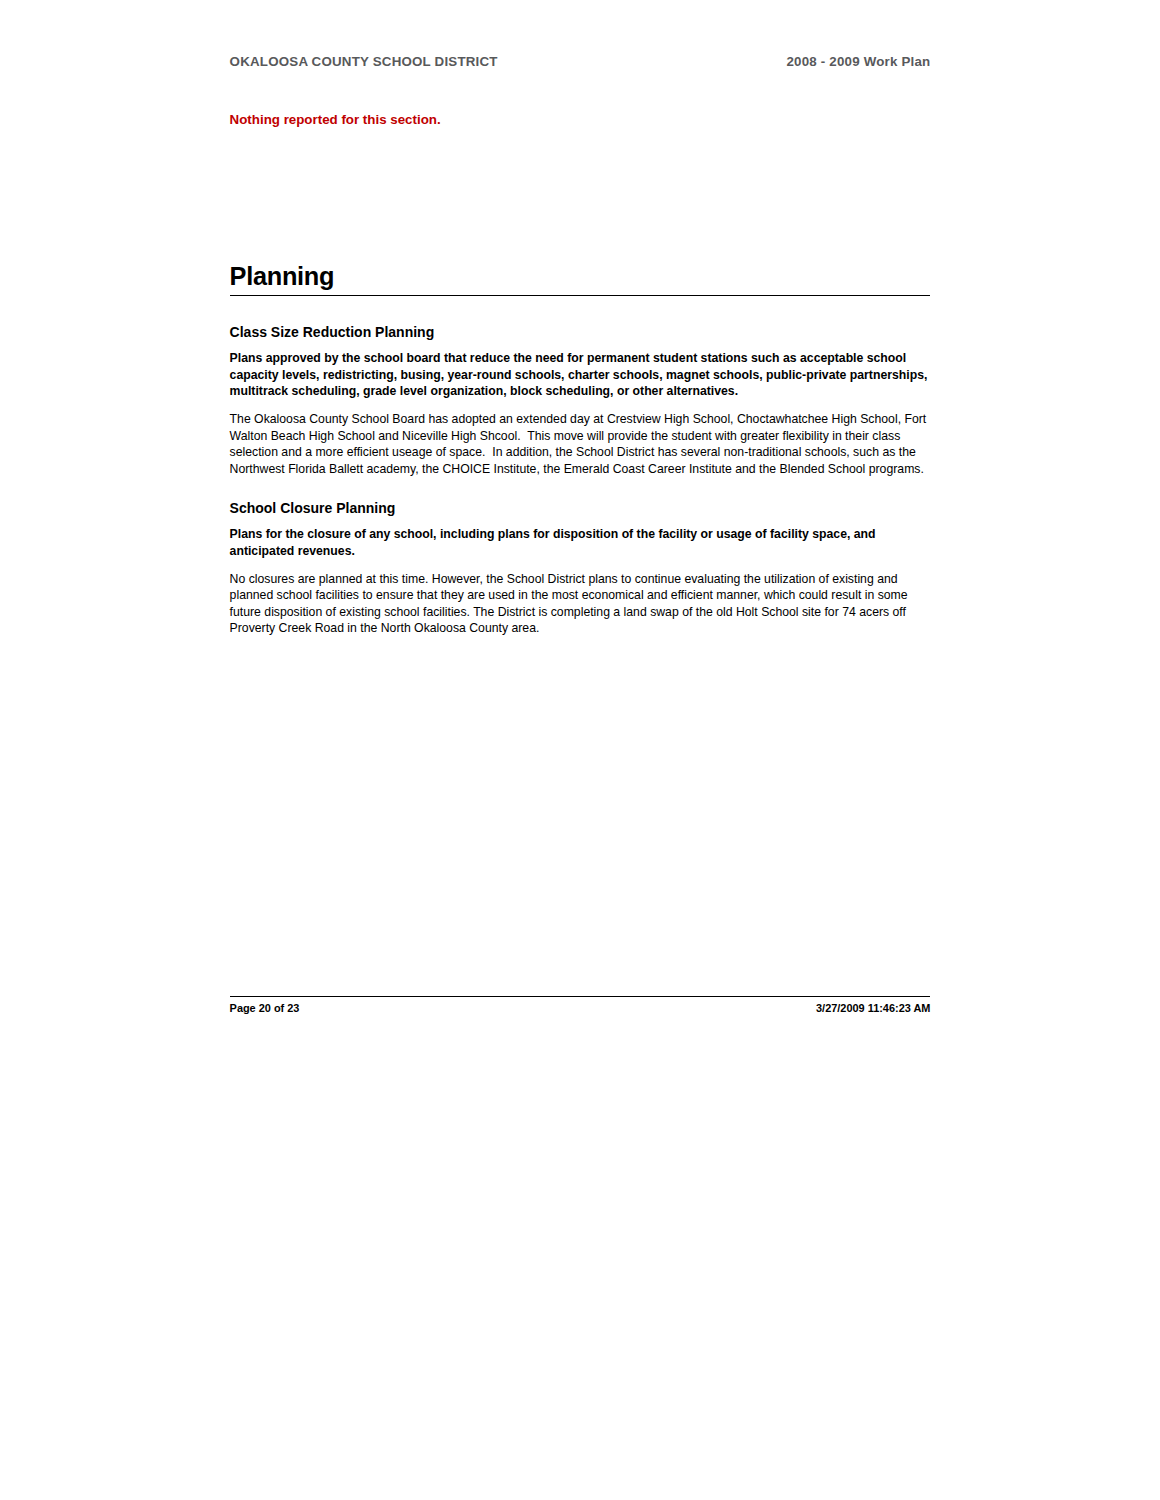OKALOOSA COUNTY SCHOOL DISTRICT
2008 - 2009 Work Plan
Nothing reported for this section.
Planning
Class Size Reduction Planning
Plans approved by the school board that reduce the need for permanent student stations such as acceptable school capacity levels, redistricting, busing, year-round schools, charter schools, magnet schools, public-private partnerships, multitrack scheduling, grade level organization, block scheduling, or other alternatives.
The Okaloosa County School Board has adopted an extended day at Crestview High School, Choctawhatchee High School, Fort Walton Beach High School and Niceville High Shcool. This move will provide the student with greater flexibility in their class selection and a more efficient useage of space. In addition, the School District has several non-traditional schools, such as the Northwest Florida Ballett academy, the CHOICE Institute, the Emerald Coast Career Institute and the Blended School programs.
School Closure Planning
Plans for the closure of any school, including plans for disposition of the facility or usage of facility space, and anticipated revenues.
No closures are planned at this time. However, the School District plans to continue evaluating the utilization of existing and planned school facilities to ensure that they are used in the most economical and efficient manner, which could result in some future disposition of existing school facilities. The District is completing a land swap of the old Holt School site for 74 acers off Proverty Creek Road in the North Okaloosa County area.
Page 20 of 23
3/27/2009 11:46:23 AM